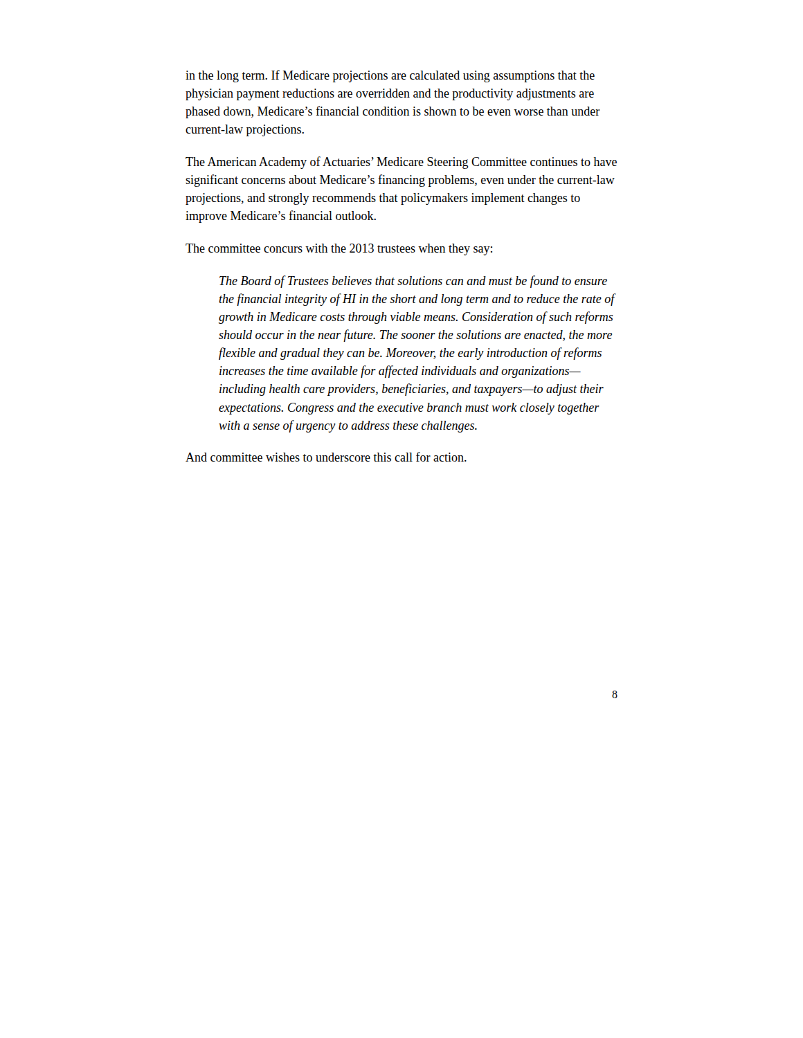in the long term. If Medicare projections are calculated using assumptions that the physician payment reductions are overridden and the productivity adjustments are phased down, Medicare’s financial condition is shown to be even worse than under current-law projections.
The American Academy of Actuaries’ Medicare Steering Committee continues to have significant concerns about Medicare’s financing problems, even under the current-law projections, and strongly recommends that policymakers implement changes to improve Medicare’s financial outlook.
The committee concurs with the 2013 trustees when they say:
The Board of Trustees believes that solutions can and must be found to ensure the financial integrity of HI in the short and long term and to reduce the rate of growth in Medicare costs through viable means. Consideration of such reforms should occur in the near future. The sooner the solutions are enacted, the more flexible and gradual they can be. Moreover, the early introduction of reforms increases the time available for affected individuals and organizations—including health care providers, beneficiaries, and taxpayers—to adjust their expectations. Congress and the executive branch must work closely together with a sense of urgency to address these challenges.
And committee wishes to underscore this call for action.
8